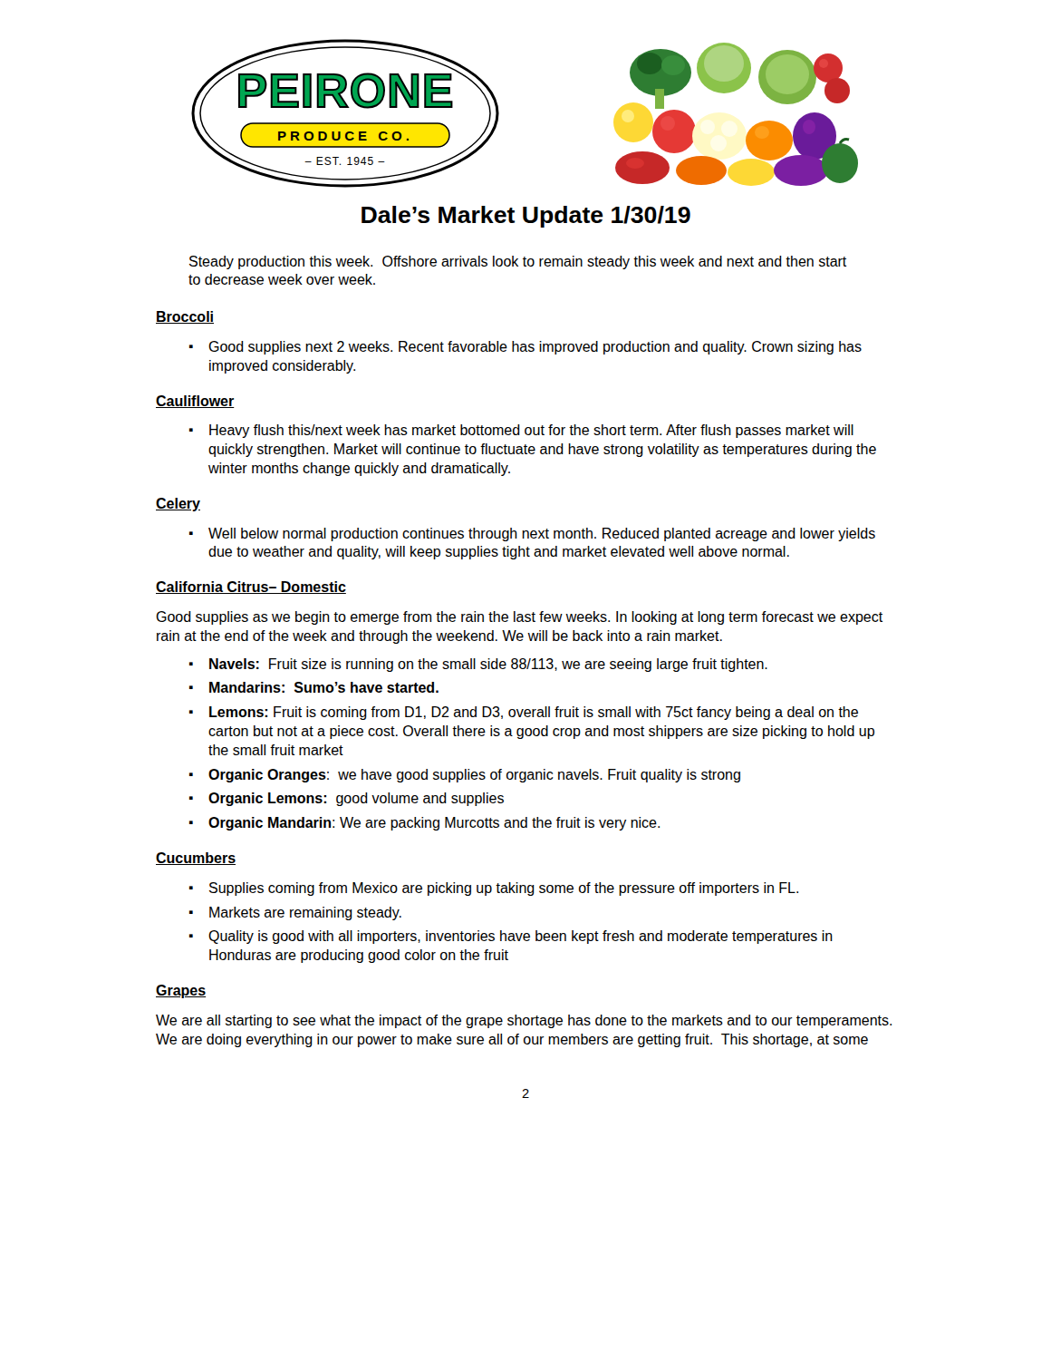PEIRONE PRODUCE CO. – EST. 1945 –
Dale’s Market Update 1/30/19
Steady production this week. Offshore arrivals look to remain steady this week and next and then start to decrease week over week.
Broccoli
Good supplies next 2 weeks. Recent favorable has improved production and quality. Crown sizing has improved considerably.
Cauliflower
Heavy flush this/next week has market bottomed out for the short term. After flush passes market will quickly strengthen. Market will continue to fluctuate and have strong volatility as temperatures during the winter months change quickly and dramatically.
Celery
Well below normal production continues through next month. Reduced planted acreage and lower yields due to weather and quality, will keep supplies tight and market elevated well above normal.
California Citrus– Domestic
Good supplies as we begin to emerge from the rain the last few weeks. In looking at long term forecast we expect rain at the end of the week and through the weekend. We will be back into a rain market.
Navels: Fruit size is running on the small side 88/113, we are seeing large fruit tighten.
Mandarins: Sumo’s have started.
Lemons: Fruit is coming from D1, D2 and D3, overall fruit is small with 75ct fancy being a deal on the carton but not at a piece cost. Overall there is a good crop and most shippers are size picking to hold up the small fruit market
Organic Oranges: we have good supplies of organic navels. Fruit quality is strong
Organic Lemons: good volume and supplies
Organic Mandarin: We are packing Murcotts and the fruit is very nice.
Cucumbers
Supplies coming from Mexico are picking up taking some of the pressure off importers in FL.
Markets are remaining steady.
Quality is good with all importers, inventories have been kept fresh and moderate temperatures in Honduras are producing good color on the fruit
Grapes
We are all starting to see what the impact of the grape shortage has done to the markets and to our temperaments. We are doing everything in our power to make sure all of our members are getting fruit. This shortage, at some
2